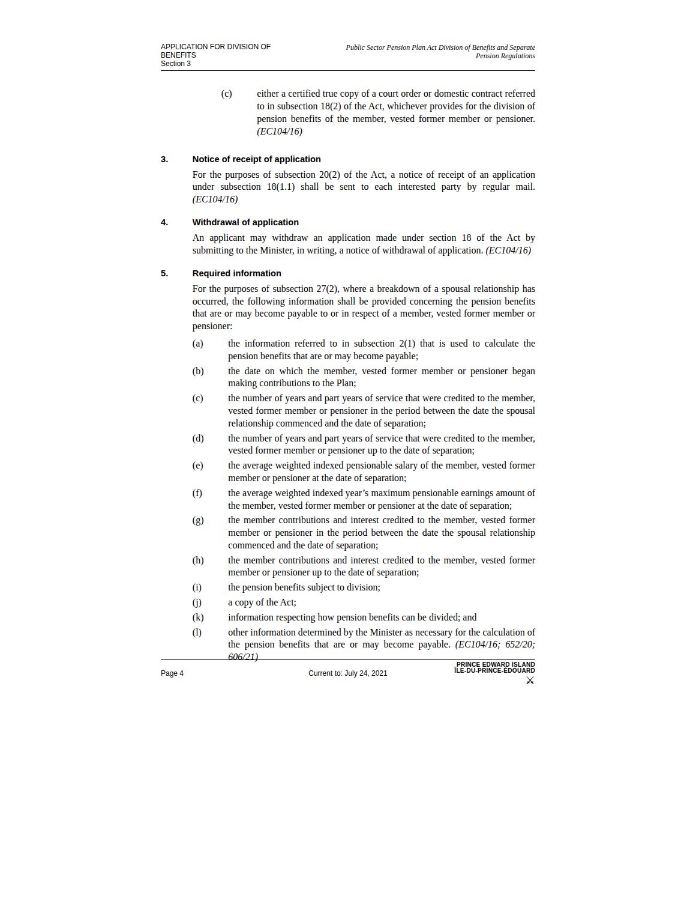APPLICATION FOR DIVISION OF BENEFITS
Section 3
Public Sector Pension Plan Act Division of Benefits and Separate
Pension Regulations
(c)
either a certified true copy of a court order or domestic contract referred to in subsection 18(2) of the Act, whichever provides for the division of pension benefits of the member, vested former member or pensioner. (EC104/16)
3.
Notice of receipt of application
For the purposes of subsection 20(2) of the Act, a notice of receipt of an application under subsection 18(1.1) shall be sent to each interested party by regular mail. (EC104/16)
4.
Withdrawal of application
An applicant may withdraw an application made under section 18 of the Act by submitting to the Minister, in writing, a notice of withdrawal of application. (EC104/16)
5.
Required information
For the purposes of subsection 27(2), where a breakdown of a spousal relationship has occurred, the following information shall be provided concerning the pension benefits that are or may become payable to or in respect of a member, vested former member or pensioner:
(a)
the information referred to in subsection 2(1) that is used to calculate the pension benefits that are or may become payable;
(b)
the date on which the member, vested former member or pensioner began making contributions to the Plan;
(c)
the number of years and part years of service that were credited to the member, vested former member or pensioner in the period between the date the spousal relationship commenced and the date of separation;
(d)
the number of years and part years of service that were credited to the member, vested former member or pensioner up to the date of separation;
(e)
the average weighted indexed pensionable salary of the member, vested former member or pensioner at the date of separation;
(f)
the average weighted indexed year’s maximum pensionable earnings amount of the member, vested former member or pensioner at the date of separation;
(g)
the member contributions and interest credited to the member, vested former member or pensioner in the period between the date the spousal relationship commenced and the date of separation;
(h)
the member contributions and interest credited to the member, vested former member or pensioner up to the date of separation;
(i)
the pension benefits subject to division;
(j)
a copy of the Act;
(k)
information respecting how pension benefits can be divided; and
(l)
other information determined by the Minister as necessary for the calculation of the pension benefits that are or may become payable. (EC104/16; 652/20; 606/21)
Page 4
Current to: July 24, 2021
PRINCE EDWARD ISLAND
ÎLE-DU-PRINCE-ÉDOUARD ⚔